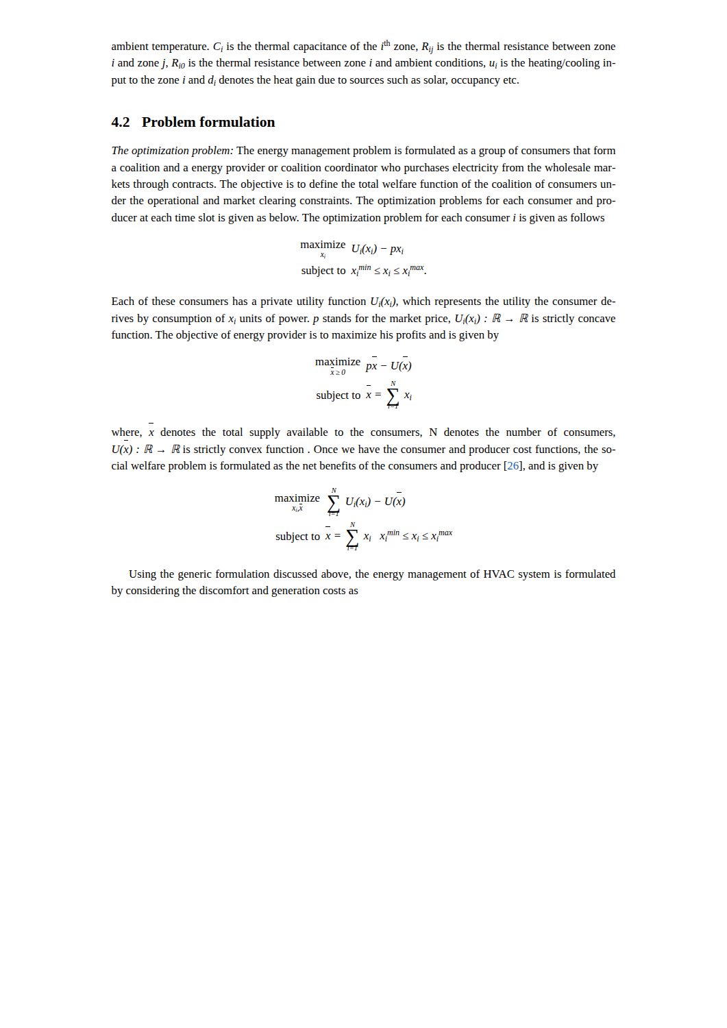ambient temperature. Ci is the thermal capacitance of the ith zone, Rij is the thermal resistance between zone i and zone j, Ri0 is the thermal resistance between zone i and ambient conditions, ui is the heating/cooling input to the zone i and di denotes the heat gain due to sources such as solar, occupancy etc.
4.2 Problem formulation
The optimization problem: The energy management problem is formulated as a group of consumers that form a coalition and a energy provider or coalition coordinator who purchases electricity from the wholesale markets through contracts. The objective is to define the total welfare function of the coalition of consumers under the operational and market clearing constraints. The optimization problems for each consumer and producer at each time slot is given as below. The optimization problem for each consumer i is given as follows
| maximize x i | U i (x i ) − px i |
| subject to | x i min ≤ x i ≤ x i max . |
Each of these consumers has a private utility function Ui(xi), which represents the utility the consumer derives by consumption of xi units of power. p stands for the market price, Ui(xi) : ℝ → ℝ is strictly concave function. The objective of energy provider is to maximize his profits and is given by
| maximize x ≥ 0 | p x − U( x ) |
| subject to | x = N ∑ i=1 x i |
where, x denotes the total supply available to the consumers, N denotes the number of consumers, U(x) : ℝ → ℝ is strictly convex function . Once we have the consumer and producer cost functions, the social welfare problem is formulated as the net benefits of the consumers and producer [26], and is given by
| maximize x i , x | N ∑ i=1 U i (x i ) − U( x ) |
| subject to | x = N ∑ i=1 x i x i min ≤ x i ≤ x i max |
Using the generic formulation discussed above, the energy management of HVAC system is formulated by considering the discomfort and generation costs as